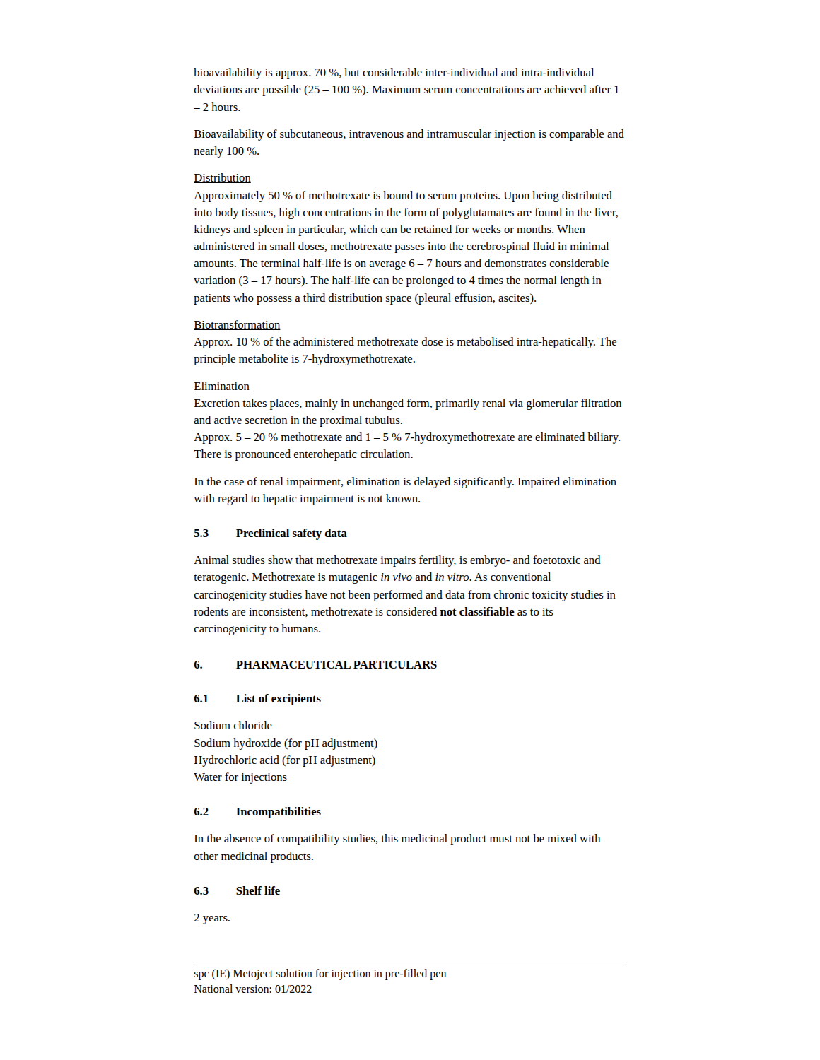bioavailability is approx. 70 %, but considerable inter-individual and intra-individual deviations are possible (25 – 100 %). Maximum serum concentrations are achieved after 1 – 2 hours.
Bioavailability of subcutaneous, intravenous and intramuscular injection is comparable and nearly 100 %.
Distribution
Approximately 50 % of methotrexate is bound to serum proteins. Upon being distributed into body tissues, high concentrations in the form of polyglutamates are found in the liver, kidneys and spleen in particular, which can be retained for weeks or months. When administered in small doses, methotrexate passes into the cerebrospinal fluid in minimal amounts. The terminal half-life is on average 6 – 7 hours and demonstrates considerable variation (3 – 17 hours). The half-life can be prolonged to 4 times the normal length in patients who possess a third distribution space (pleural effusion, ascites).
Biotransformation
Approx. 10 % of the administered methotrexate dose is metabolised intra-hepatically. The principle metabolite is 7-hydroxymethotrexate.
Elimination
Excretion takes places, mainly in unchanged form, primarily renal via glomerular filtration and active secretion in the proximal tubulus.
Approx. 5 – 20 % methotrexate and 1 – 5 % 7-hydroxymethotrexate are eliminated biliary. There is pronounced enterohepatic circulation.
In the case of renal impairment, elimination is delayed significantly. Impaired elimination with regard to hepatic impairment is not known.
5.3 Preclinical safety data
Animal studies show that methotrexate impairs fertility, is embryo- and foetotoxic and teratogenic. Methotrexate is mutagenic in vivo and in vitro. As conventional carcinogenicity studies have not been performed and data from chronic toxicity studies in rodents are inconsistent, methotrexate is considered not classifiable as to its carcinogenicity to humans.
6. PHARMACEUTICAL PARTICULARS
6.1 List of excipients
Sodium chloride
Sodium hydroxide (for pH adjustment)
Hydrochloric acid (for pH adjustment)
Water for injections
6.2 Incompatibilities
In the absence of compatibility studies, this medicinal product must not be mixed with other medicinal products.
6.3 Shelf life
2 years.
spc (IE) Metoject solution for injection in pre-filled pen
National version: 01/2022